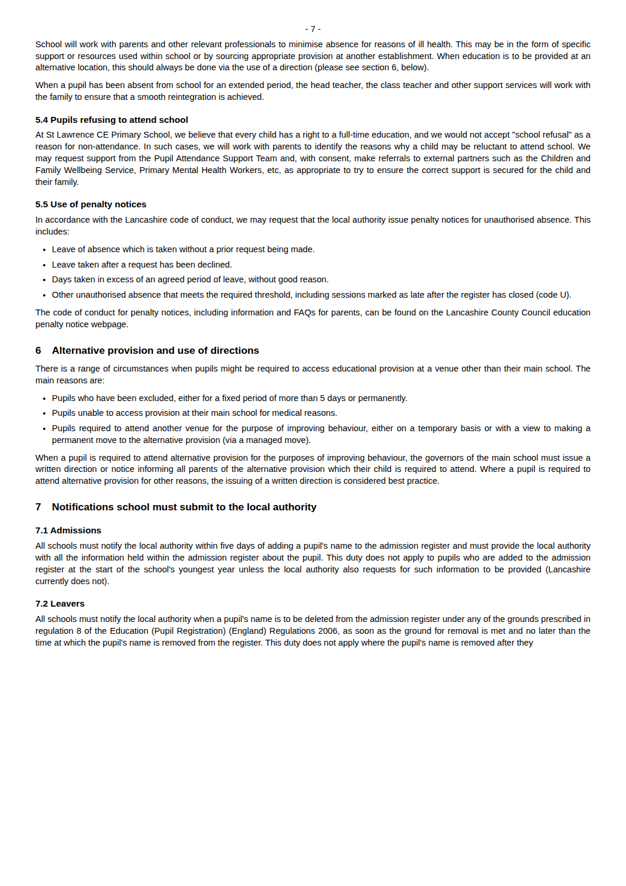- 7 -
School will work with parents and other relevant professionals to minimise absence for reasons of ill health. This may be in the form of specific support or resources used within school or by sourcing appropriate provision at another establishment. When education is to be provided at an alternative location, this should always be done via the use of a direction (please see section 6, below).
When a pupil has been absent from school for an extended period, the head teacher, the class teacher and other support services will work with the family to ensure that a smooth reintegration is achieved.
5.4 Pupils refusing to attend school
At St Lawrence CE Primary School, we believe that every child has a right to a full-time education, and we would not accept "school refusal" as a reason for non-attendance. In such cases, we will work with parents to identify the reasons why a child may be reluctant to attend school. We may request support from the Pupil Attendance Support Team and, with consent, make referrals to external partners such as the Children and Family Wellbeing Service, Primary Mental Health Workers, etc, as appropriate to try to ensure the correct support is secured for the child and their family.
5.5 Use of penalty notices
In accordance with the Lancashire code of conduct, we may request that the local authority issue penalty notices for unauthorised absence. This includes:
Leave of absence which is taken without a prior request being made.
Leave taken after a request has been declined.
Days taken in excess of an agreed period of leave, without good reason.
Other unauthorised absence that meets the required threshold, including sessions marked as late after the register has closed (code U).
The code of conduct for penalty notices, including information and FAQs for parents, can be found on the Lancashire County Council education penalty notice webpage.
6 Alternative provision and use of directions
There is a range of circumstances when pupils might be required to access educational provision at a venue other than their main school. The main reasons are:
Pupils who have been excluded, either for a fixed period of more than 5 days or permanently.
Pupils unable to access provision at their main school for medical reasons.
Pupils required to attend another venue for the purpose of improving behaviour, either on a temporary basis or with a view to making a permanent move to the alternative provision (via a managed move).
When a pupil is required to attend alternative provision for the purposes of improving behaviour, the governors of the main school must issue a written direction or notice informing all parents of the alternative provision which their child is required to attend. Where a pupil is required to attend alternative provision for other reasons, the issuing of a written direction is considered best practice.
7 Notifications school must submit to the local authority
7.1 Admissions
All schools must notify the local authority within five days of adding a pupil's name to the admission register and must provide the local authority with all the information held within the admission register about the pupil. This duty does not apply to pupils who are added to the admission register at the start of the school's youngest year unless the local authority also requests for such information to be provided (Lancashire currently does not).
7.2 Leavers
All schools must notify the local authority when a pupil's name is to be deleted from the admission register under any of the grounds prescribed in regulation 8 of the Education (Pupil Registration) (England) Regulations 2006, as soon as the ground for removal is met and no later than the time at which the pupil's name is removed from the register. This duty does not apply where the pupil's name is removed after they